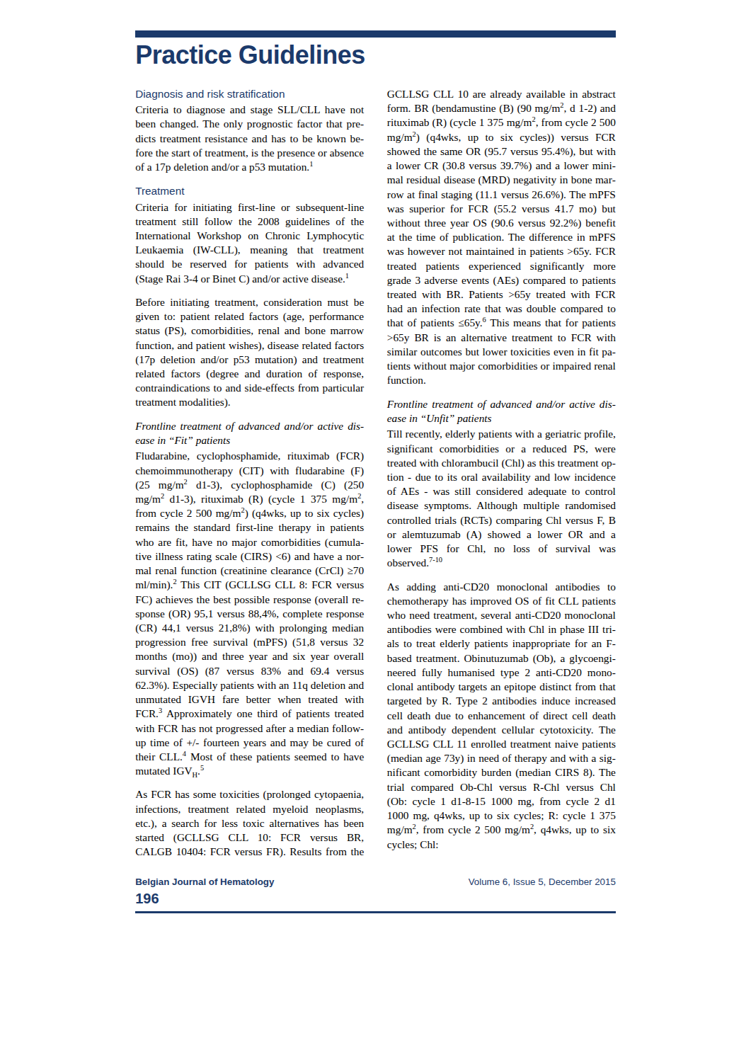Practice Guidelines
Diagnosis and risk stratification
Criteria to diagnose and stage SLL/CLL have not been changed. The only prognostic factor that predicts treatment resistance and has to be known before the start of treatment, is the presence or absence of a 17p deletion and/or a p53 mutation.1
Treatment
Criteria for initiating first-line or subsequent-line treatment still follow the 2008 guidelines of the International Workshop on Chronic Lymphocytic Leukaemia (IW-CLL), meaning that treatment should be reserved for patients with advanced (Stage Rai 3-4 or Binet C) and/or active disease.1
Before initiating treatment, consideration must be given to: patient related factors (age, performance status (PS), comorbidities, renal and bone marrow function, and patient wishes), disease related factors (17p deletion and/or p53 mutation) and treatment related factors (degree and duration of response, contraindications to and side-effects from particular treatment modalities).
Frontline treatment of advanced and/or active disease in “Fit” patients
Fludarabine, cyclophosphamide, rituximab (FCR) chemoimmunotherapy (CIT) with fludarabine (F) (25 mg/m2 d1-3), cyclophosphamide (C) (250 mg/m2 d1-3), rituximab (R) (cycle 1 375 mg/m2, from cycle 2 500 mg/m2) (q4wks, up to six cycles) remains the standard first-line therapy in patients who are fit, have no major comorbidities (cumulative illness rating scale (CIRS) <6) and have a normal renal function (creatinine clearance (CrCl) ≥70 ml/min).2 This CIT (GCLLSG CLL 8: FCR versus FC) achieves the best possible response (overall response (OR) 95,1 versus 88,4%, complete response (CR) 44,1 versus 21,8%) with prolonging median progression free survival (mPFS) (51,8 versus 32 months (mo)) and three year and six year overall survival (OS) (87 versus 83% and 69.4 versus 62.3%). Especially patients with an 11q deletion and unmutated IGVH fare better when treated with FCR.3 Approximately one third of patients treated with FCR has not progressed after a median follow-up time of +/- fourteen years and may be cured of their CLL.4 Most of these patients seemed to have mutated IGVH.5
As FCR has some toxicities (prolonged cytopaenia, infections, treatment related myeloid neoplasms, etc.), a search for less toxic alternatives has been started (GCLLSG CLL 10: FCR versus BR, CALGB 10404: FCR versus FR). Results from the GCLLSG CLL 10 are already available in abstract form. BR (bendamustine (B) (90 mg/m2, d 1-2) and rituximab (R) (cycle 1 375 mg/m2, from cycle 2 500 mg/m2) (q4wks, up to six cycles)) versus FCR showed the same OR (95.7 versus 95.4%), but with a lower CR (30.8 versus 39.7%) and a lower minimal residual disease (MRD) negativity in bone marrow at final staging (11.1 versus 26.6%). The mPFS was superior for FCR (55.2 versus 41.7 mo) but without three year OS (90.6 versus 92.2%) benefit at the time of publication. The difference in mPFS was however not maintained in patients >65y. FCR treated patients experienced significantly more grade 3 adverse events (AEs) compared to patients treated with BR. Patients >65y treated with FCR had an infection rate that was double compared to that of patients ≤65y.6 This means that for patients >65y BR is an alternative treatment to FCR with similar outcomes but lower toxicities even in fit patients without major comorbidities or impaired renal function.
Frontline treatment of advanced and/or active disease in “Unfit” patients
Till recently, elderly patients with a geriatric profile, significant comorbidities or a reduced PS, were treated with chlorambucil (Chl) as this treatment option - due to its oral availability and low incidence of AEs - was still considered adequate to control disease symptoms. Although multiple randomised controlled trials (RCTs) comparing Chl versus F, B or alemtuzumab (A) showed a lower OR and a lower PFS for Chl, no loss of survival was observed.7-10
As adding anti-CD20 monoclonal antibodies to chemotherapy has improved OS of fit CLL patients who need treatment, several anti-CD20 monoclonal antibodies were combined with Chl in phase III trials to treat elderly patients inappropriate for an F-based treatment. Obinutuzumab (Ob), a glycoengineered fully humanised type 2 anti-CD20 monoclonal antibody targets an epitope distinct from that targeted by R. Type 2 antibodies induce increased cell death due to enhancement of direct cell death and antibody dependent cellular cytotoxicity. The GCLLSG CLL 11 enrolled treatment naive patients (median age 73y) in need of therapy and with a significant comorbidity burden (median CIRS 8). The trial compared Ob-Chl versus R-Chl versus Chl (Ob: cycle 1 d1-8-15 1000 mg, from cycle 2 d1 1000 mg, q4wks, up to six cycles; R: cycle 1 375 mg/m2, from cycle 2 500 mg/m2, q4wks, up to six cycles; Chl:
Belgian Journal of Hematology
Volume 6, Issue 5, December 2015
196